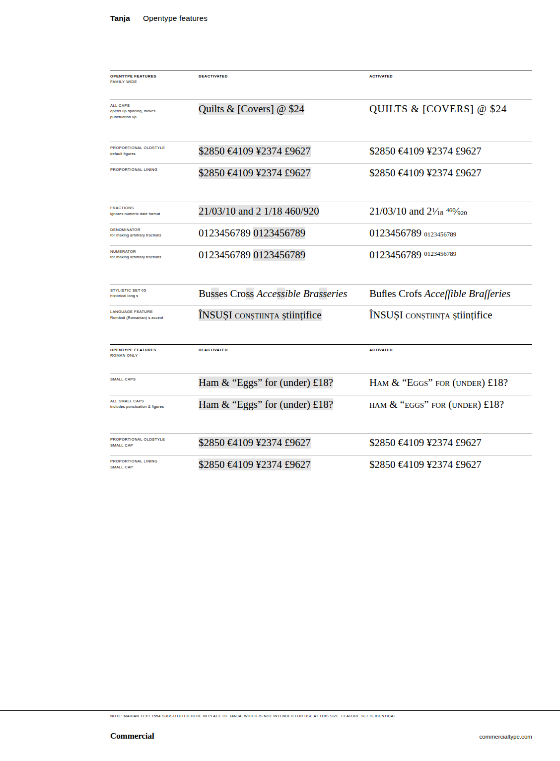Tanja Opentype features
OPENTYPE FEATURES
FAMILY WIDE
DEACTIVATED
ACTIVATED
ALL CAPS
opens up spacing, moves
punctuation up
Quilts & [Covers] @ $24
QUILTS & [COVERS] @ $24
PROPORTIONAL OLDSTYLE
default figures
$2850 €4109 ¥2374 £9627
$2850 €4109 ¥2374 £9627
PROPORTIONAL LINING
$2850 €4109 ¥2374 £9627
$2850 €4109 ¥2374 £9627
FRACTIONS
ignores numeric date format
21/03/10 and 2 1/18 460/920
21/03/10 and 21⁄18 460⁄920
DENOMINATOR
for making arbitrary fractions
0123456789 0123456789
0123456789 0123456789
NUMERATOR
for making arbitrary fractions
0123456789 0123456789
0123456789 0123456789
STYLISTIC SET 05
historical long s
Busses Cross Accessible Brasseries
Buﬂes Crofs Acceſſible Braſſeries
LANGUAGE FEATURE
Română (Romanian) s accent
ÎNSUȘI conștiința științifice
ÎNSUȘI conștiința științifice
OPENTYPE FEATURES
ROMAN ONLY
DEACTIVATED
ACTIVATED
SMALL CAPS
Ham & “Eggs” for (under) £18?
Ham & “Eggs” for (under) £18?
ALL SMALL CAPS
includes punctuation & figures
Ham & “Eggs” for (under) £18?
HAM & “EGGS” FOR (UNDER) £18?
PROPORTIONAL OLDSTYLE
SMALL CAP
$2850 €4109 ¥2374 £9627
$2850 €4109 ¥2374 £9627
PROPORTIONAL LINING
SMALL CAP
$2850 €4109 ¥2374 £9627
$2850 €4109 ¥2374 £9627
NOTE: MARIAN TEXT 1554 SUBSTITUTED HERE IN PLACE OF TANJA, WHICH IS NOT INTENDED FOR USE AT THIS SIZE. FEATURE SET IS IDENTICAL.
Commercial
commercialtype.com